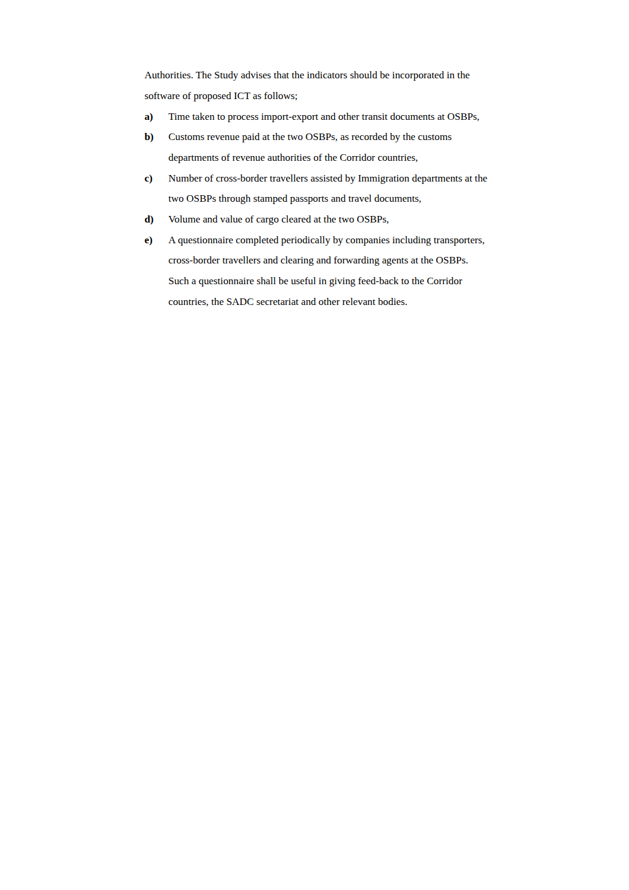Authorities. The Study advises that the indicators should be incorporated in the software of proposed ICT as follows;
a) Time taken to process import-export and other transit documents at OSBPs,
b) Customs revenue paid at the two OSBPs, as recorded by the customs departments of revenue authorities of the Corridor countries,
c) Number of cross-border travellers assisted by Immigration departments at the two OSBPs through stamped passports and travel documents,
d) Volume and value of cargo cleared at the two OSBPs,
e) A questionnaire completed periodically by companies including transporters, cross-border travellers and clearing and forwarding agents at the OSBPs. Such a questionnaire shall be useful in giving feed-back to the Corridor countries, the SADC secretariat and other relevant bodies.